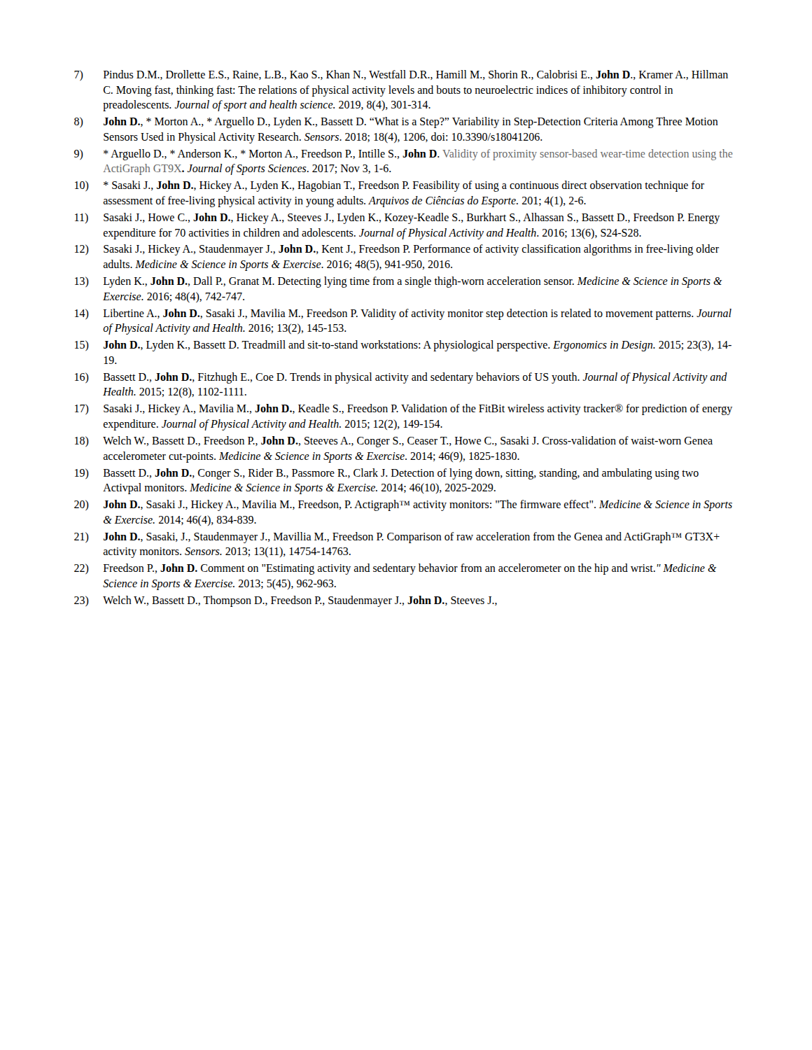7) Pindus D.M., Drollette E.S., Raine, L.B., Kao S., Khan N., Westfall D.R., Hamill M., Shorin R., Calobrisi E., John D., Kramer A., Hillman C. Moving fast, thinking fast: The relations of physical activity levels and bouts to neuroelectric indices of inhibitory control in preadolescents. Journal of sport and health science. 2019, 8(4), 301-314.
8) John D., * Morton A., * Arguello D., Lyden K., Bassett D. “What is a Step?” Variability in Step-Detection Criteria Among Three Motion Sensors Used in Physical Activity Research. Sensors. 2018; 18(4), 1206, doi: 10.3390/s18041206.
9) * Arguello D., * Anderson K., * Morton A., Freedson P., Intille S., John D. Validity of proximity sensor-based wear-time detection using the ActiGraph GT9X. Journal of Sports Sciences. 2017; Nov 3, 1-6.
10) * Sasaki J., John D., Hickey A., Lyden K., Hagobian T., Freedson P. Feasibility of using a continuous direct observation technique for assessment of free-living physical activity in young adults. Arquivos de Ciências do Esporte. 201; 4(1), 2-6.
11) Sasaki J., Howe C., John D., Hickey A., Steeves J., Lyden K., Kozey-Keadle S., Burkhart S., Alhassan S., Bassett D., Freedson P. Energy expenditure for 70 activities in children and adolescents. Journal of Physical Activity and Health. 2016; 13(6), S24-S28.
12) Sasaki J., Hickey A., Staudenmayer J., John D., Kent J., Freedson P. Performance of activity classification algorithms in free-living older adults. Medicine & Science in Sports & Exercise. 2016; 48(5), 941-950, 2016.
13) Lyden K., John D., Dall P., Granat M. Detecting lying time from a single thigh-worn acceleration sensor. Medicine & Science in Sports & Exercise. 2016; 48(4), 742-747.
14) Libertine A., John D., Sasaki J., Mavilia M., Freedson P. Validity of activity monitor step detection is related to movement patterns. Journal of Physical Activity and Health. 2016; 13(2), 145-153.
15) John D., Lyden K., Bassett D. Treadmill and sit-to-stand workstations: A physiological perspective. Ergonomics in Design. 2015; 23(3), 14-19.
16) Bassett D., John D., Fitzhugh E., Coe D. Trends in physical activity and sedentary behaviors of US youth. Journal of Physical Activity and Health. 2015; 12(8), 1102-1111.
17) Sasaki J., Hickey A., Mavilia M., John D., Keadle S., Freedson P. Validation of the FitBit wireless activity tracker® for prediction of energy expenditure. Journal of Physical Activity and Health. 2015; 12(2), 149-154.
18) Welch W., Bassett D., Freedson P., John D., Steeves A., Conger S., Ceaser T., Howe C., Sasaki J. Cross-validation of waist-worn Genea accelerometer cut-points. Medicine & Science in Sports & Exercise. 2014; 46(9), 1825-1830.
19) Bassett D., John D., Conger S., Rider B., Passmore R., Clark J. Detection of lying down, sitting, standing, and ambulating using two Activpal monitors. Medicine & Science in Sports & Exercise. 2014; 46(10), 2025-2029.
20) John D., Sasaki J., Hickey A., Mavilia M., Freedson, P. Actigraph™ activity monitors: "The firmware effect". Medicine & Science in Sports & Exercise. 2014; 46(4), 834-839.
21) John D., Sasaki, J., Staudenmayer J., Mavillia M., Freedson P. Comparison of raw acceleration from the Genea and ActiGraph™ GT3X+ activity monitors. Sensors. 2013; 13(11), 14754-14763.
22) Freedson P., John D. Comment on "Estimating activity and sedentary behavior from an accelerometer on the hip and wrist." Medicine & Science in Sports & Exercise. 2013; 5(45), 962-963.
23) Welch W., Bassett D., Thompson D., Freedson P., Staudenmayer J., John D., Steeves J.,